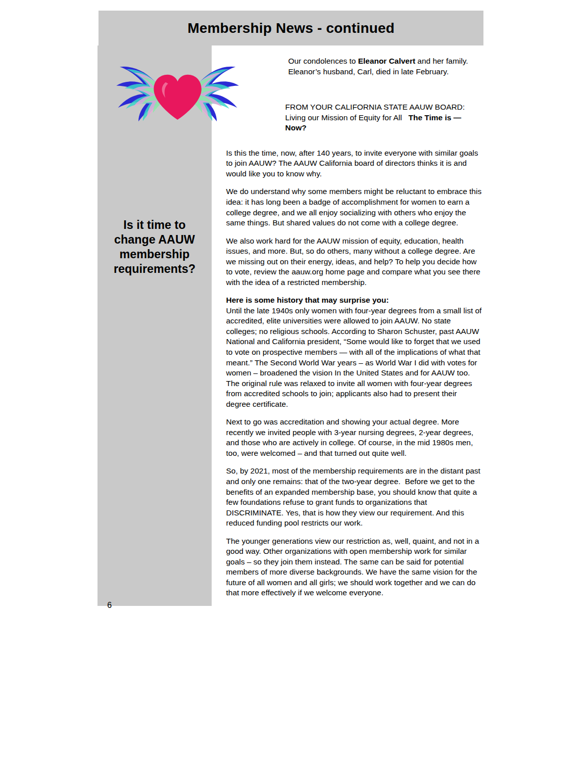Membership News - continued
Is it time to change AAUW membership requirements?
Our condolences to Eleanor Calvert and her family. Eleanor’s husband, Carl, died in late February.
FROM YOUR CALIFORNIA STATE AAUW BOARD: Living our Mission of Equity for All The Time is — Now?
Is this the time, now, after 140 years, to invite everyone with similar goals to join AAUW? The AAUW California board of directors thinks it is and would like you to know why.
We do understand why some members might be reluctant to embrace this idea: it has long been a badge of accomplishment for women to earn a college degree, and we all enjoy socializing with others who enjoy the same things. But shared values do not come with a college degree.
We also work hard for the AAUW mission of equity, education, health issues, and more. But, so do others, many without a college degree. Are we missing out on their energy, ideas, and help? To help you decide how to vote, review the aauw.org home page and compare what you see there with the idea of a restricted membership.
Here is some history that may surprise you:
Until the late 1940s only women with four-year degrees from a small list of accredited, elite universities were allowed to join AAUW. No state colleges; no religious schools. According to Sharon Schuster, past AAUW National and California president, “Some would like to forget that we used to vote on prospective members — with all of the implications of what that meant.” The Second World War years – as World War I did with votes for women – broadened the vision In the United States and for AAUW too. The original rule was relaxed to invite all women with four-year degrees from accredited schools to join; applicants also had to present their degree certificate.
Next to go was accreditation and showing your actual degree. More recently we invited people with 3-year nursing degrees, 2-year degrees, and those who are actively in college. Of course, in the mid 1980s men, too, were welcomed – and that turned out quite well.
So, by 2021, most of the membership requirements are in the distant past and only one remains: that of the two-year degree. Before we get to the benefits of an expanded membership base, you should know that quite a few foundations refuse to grant funds to organizations that DISCRIMINATE. Yes, that is how they view our requirement. And this reduced funding pool restricts our work.
The younger generations view our restriction as, well, quaint, and not in a good way. Other organizations with open membership work for similar goals – so they join them instead. The same can be said for potential members of more diverse backgrounds. We have the same vision for the future of all women and all girls; we should work together and we can do that more effectively if we welcome everyone.
6